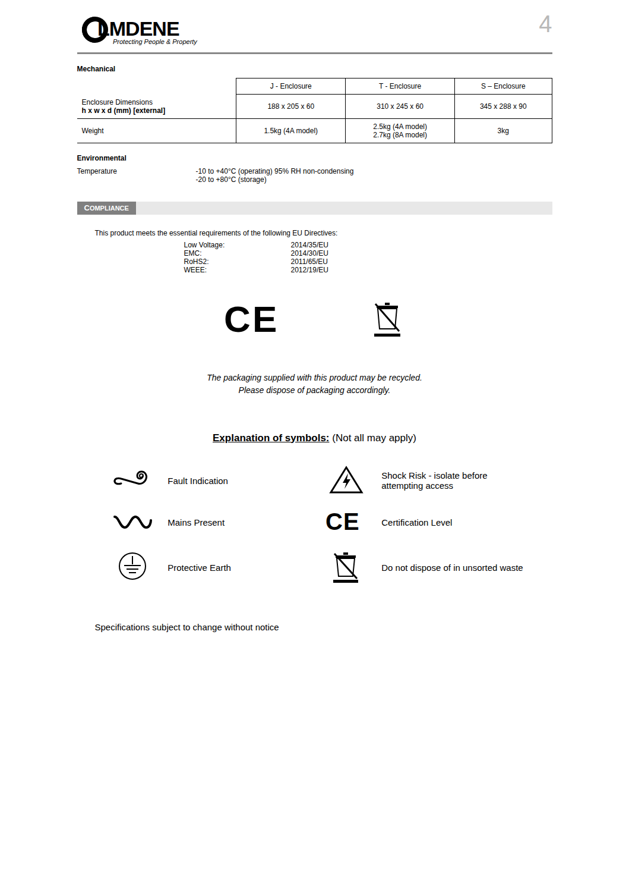LMDENE Protecting People & Property
4
Mechanical
| | J - Enclosure | T - Enclosure | S – Enclosure |
| Enclosure Dimensions h x w x d (mm) [external] | 188 x 205 x 60 | 310 x 245 x 60 | 345 x 288 x 90 |
| Weight | 1.5kg (4A model) | 2.5kg (4A model) 2.7kg (8A model) | 3kg |
Environmental
Temperature
-10 to +40°C (operating) 95% RH non-condensing
-20 to +80°C (storage)
COMPLIANCE
This product meets the essential requirements of the following EU Directives:
Low Voltage: 2014/35/EU
EMC: 2014/30/EU
RoHS2: 2011/65/EU
WEEE: 2012/19/EU
C E
The packaging supplied with this product may be recycled.
Please dispose of packaging accordingly.
Explanation of symbols: (Not all may apply)
| | Fault Indication | | Shock Risk - isolate before attempting access |
| | Mains Present | C E | Certification Level |
| | Protective Earth | | Do not dispose of in unsorted waste |
Specifications subject to change without notice